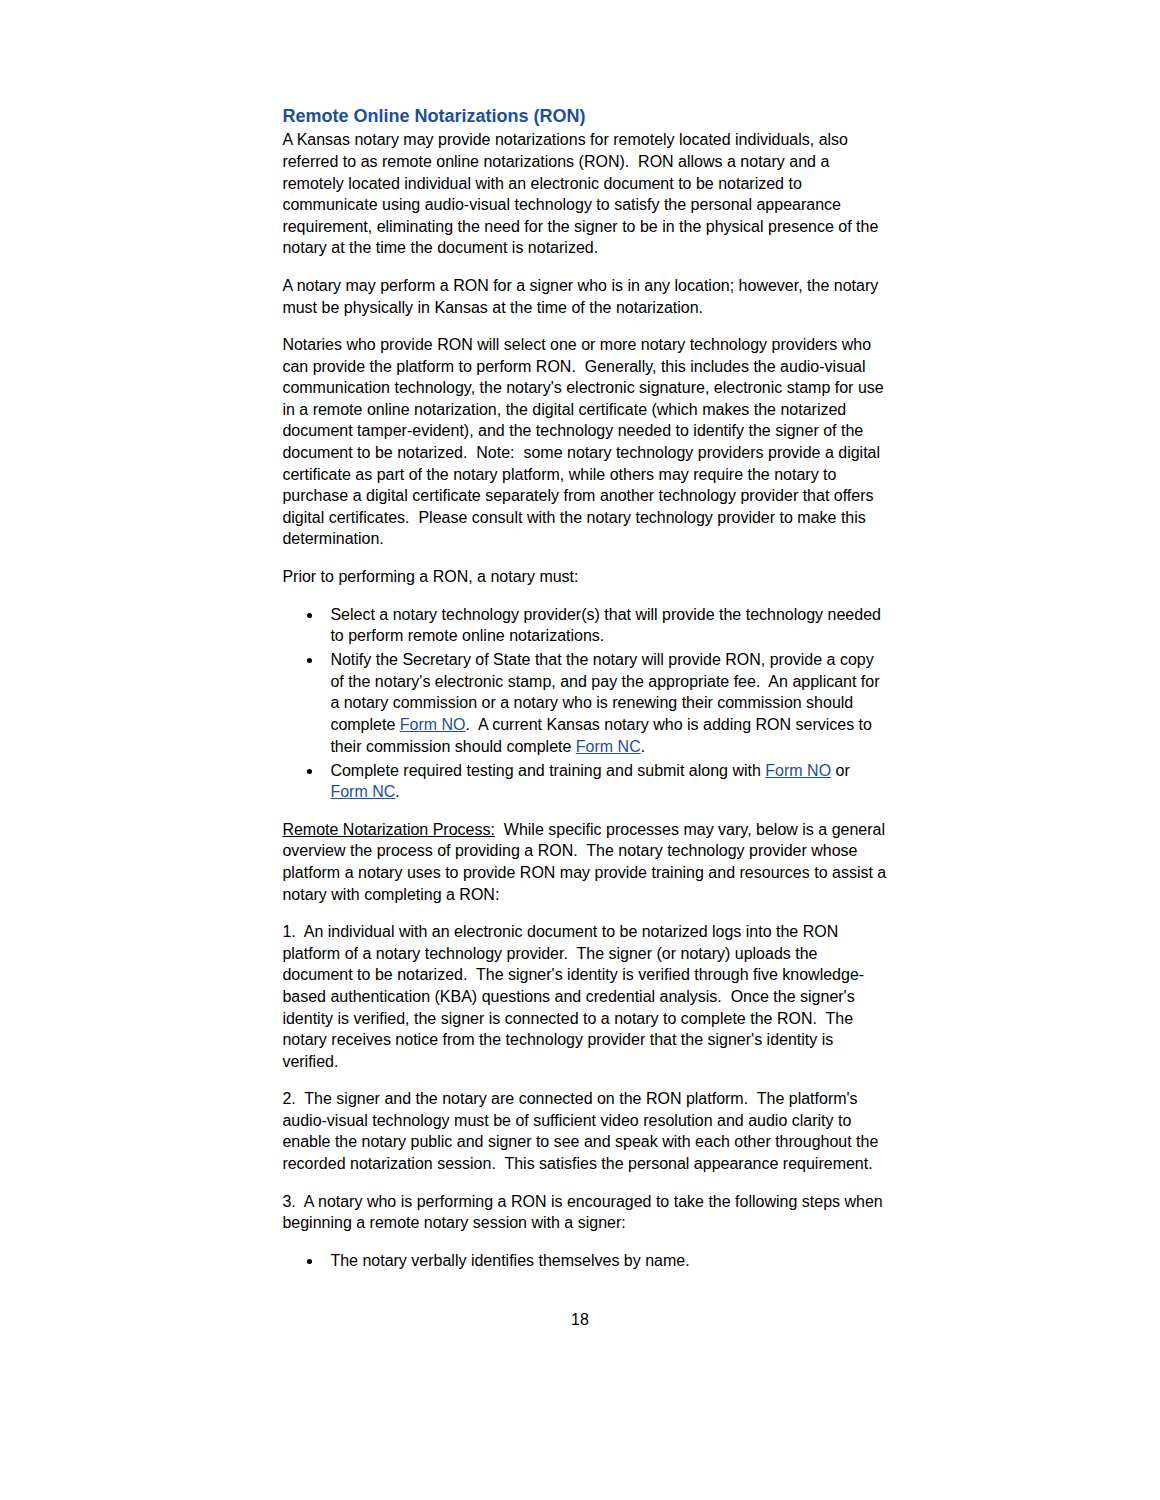Remote Online Notarizations (RON)
A Kansas notary may provide notarizations for remotely located individuals, also referred to as remote online notarizations (RON). RON allows a notary and a remotely located individual with an electronic document to be notarized to communicate using audio-visual technology to satisfy the personal appearance requirement, eliminating the need for the signer to be in the physical presence of the notary at the time the document is notarized.
A notary may perform a RON for a signer who is in any location; however, the notary must be physically in Kansas at the time of the notarization.
Notaries who provide RON will select one or more notary technology providers who can provide the platform to perform RON. Generally, this includes the audio-visual communication technology, the notary's electronic signature, electronic stamp for use in a remote online notarization, the digital certificate (which makes the notarized document tamper-evident), and the technology needed to identify the signer of the document to be notarized. Note: some notary technology providers provide a digital certificate as part of the notary platform, while others may require the notary to purchase a digital certificate separately from another technology provider that offers digital certificates. Please consult with the notary technology provider to make this determination.
Prior to performing a RON, a notary must:
Select a notary technology provider(s) that will provide the technology needed to perform remote online notarizations.
Notify the Secretary of State that the notary will provide RON, provide a copy of the notary's electronic stamp, and pay the appropriate fee. An applicant for a notary commission or a notary who is renewing their commission should complete Form NO. A current Kansas notary who is adding RON services to their commission should complete Form NC.
Complete required testing and training and submit along with Form NO or Form NC.
Remote Notarization Process: While specific processes may vary, below is a general overview the process of providing a RON. The notary technology provider whose platform a notary uses to provide RON may provide training and resources to assist a notary with completing a RON:
1. An individual with an electronic document to be notarized logs into the RON platform of a notary technology provider. The signer (or notary) uploads the document to be notarized. The signer's identity is verified through five knowledge-based authentication (KBA) questions and credential analysis. Once the signer's identity is verified, the signer is connected to a notary to complete the RON. The notary receives notice from the technology provider that the signer's identity is verified.
2. The signer and the notary are connected on the RON platform. The platform's audio-visual technology must be of sufficient video resolution and audio clarity to enable the notary public and signer to see and speak with each other throughout the recorded notarization session. This satisfies the personal appearance requirement.
3. A notary who is performing a RON is encouraged to take the following steps when beginning a remote notary session with a signer:
The notary verbally identifies themselves by name.
18